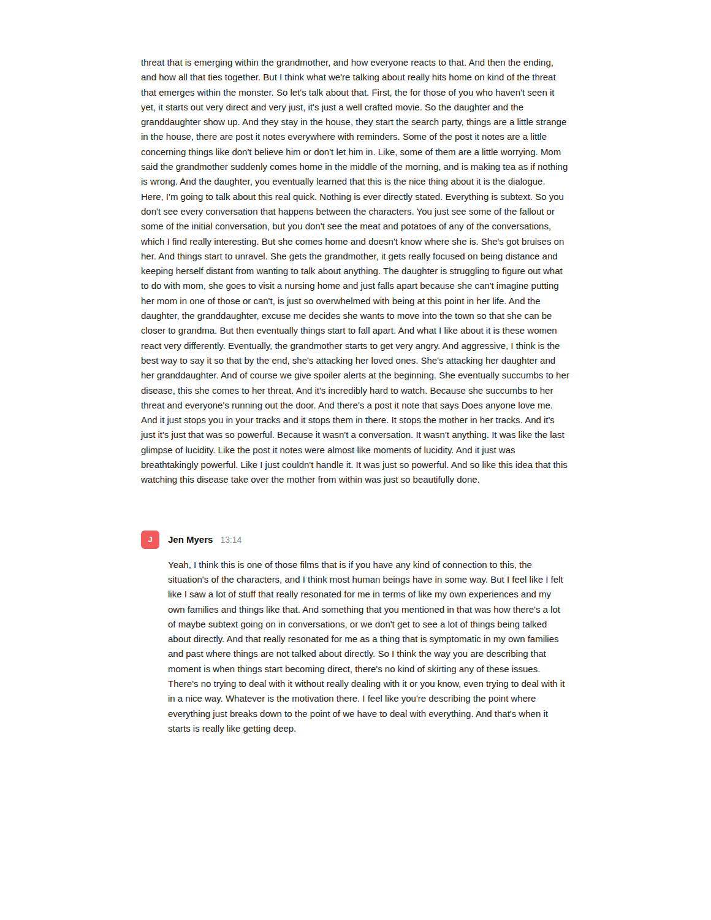threat that is emerging within the grandmother, and how everyone reacts to that. And then the ending, and how all that ties together. But I think what we're talking about really hits home on kind of the threat that emerges within the monster. So let's talk about that. First, the for those of you who haven't seen it yet, it starts out very direct and very just, it's just a well crafted movie. So the daughter and the granddaughter show up. And they stay in the house, they start the search party, things are a little strange in the house, there are post it notes everywhere with reminders. Some of the post it notes are a little concerning things like don't believe him or don't let him in. Like, some of them are a little worrying. Mom said the grandmother suddenly comes home in the middle of the morning, and is making tea as if nothing is wrong. And the daughter, you eventually learned that this is the nice thing about it is the dialogue. Here, I'm going to talk about this real quick. Nothing is ever directly stated. Everything is subtext. So you don't see every conversation that happens between the characters. You just see some of the fallout or some of the initial conversation, but you don't see the meat and potatoes of any of the conversations, which I find really interesting. But she comes home and doesn't know where she is. She's got bruises on her. And things start to unravel. She gets the grandmother, it gets really focused on being distance and keeping herself distant from wanting to talk about anything. The daughter is struggling to figure out what to do with mom, she goes to visit a nursing home and just falls apart because she can't imagine putting her mom in one of those or can't, is just so overwhelmed with being at this point in her life. And the daughter, the granddaughter, excuse me decides she wants to move into the town so that she can be closer to grandma. But then eventually things start to fall apart. And what I like about it is these women react very differently. Eventually, the grandmother starts to get very angry. And aggressive, I think is the best way to say it so that by the end, she's attacking her loved ones. She's attacking her daughter and her granddaughter. And of course we give spoiler alerts at the beginning. She eventually succumbs to her disease, this she comes to her threat. And it's incredibly hard to watch. Because she succumbs to her threat and everyone's running out the door. And there's a post it note that says Does anyone love me. And it just stops you in your tracks and it stops them in there. It stops the mother in her tracks. And it's just it's just that was so powerful. Because it wasn't a conversation. It wasn't anything. It was like the last glimpse of lucidity. Like the post it notes were almost like moments of lucidity. And it just was breathtakingly powerful. Like I just couldn't handle it. It was just so powerful. And so like this idea that this watching this disease take over the mother from within was just so beautifully done.
J
Jen Myers 13:14
Yeah, I think this is one of those films that is if you have any kind of connection to this, the situation's of the characters, and I think most human beings have in some way. But I feel like I felt like I saw a lot of stuff that really resonated for me in terms of like my own experiences and my own families and things like that. And something that you mentioned in that was how there's a lot of maybe subtext going on in conversations, or we don't get to see a lot of things being talked about directly. And that really resonated for me as a thing that is symptomatic in my own families and past where things are not talked about directly. So I think the way you are describing that moment is when things start becoming direct, there's no kind of skirting any of these issues. There's no trying to deal with it without really dealing with it or you know, even trying to deal with it in a nice way. Whatever is the motivation there. I feel like you're describing the point where everything just breaks down to the point of we have to deal with everything. And that's when it starts is really like getting deep.